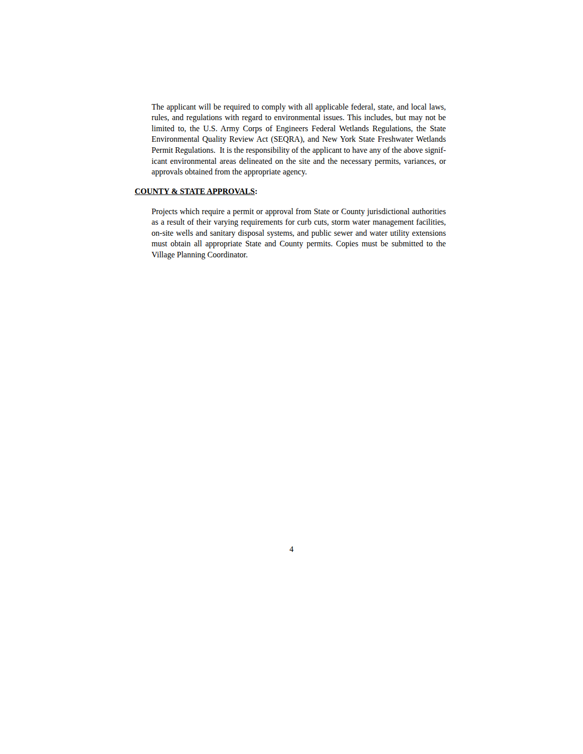The applicant will be required to comply with all applicable federal, state, and local laws, rules, and regulations with regard to environmental issues. This includes, but may not be limited to, the U.S. Army Corps of Engineers Federal Wetlands Regulations, the State Environmental Quality Review Act (SEQRA), and New York State Freshwater Wetlands Permit Regulations. It is the responsibility of the applicant to have any of the above significant environmental areas delineated on the site and the necessary permits, variances, or approvals obtained from the appropriate agency.
COUNTY & STATE APPROVALS:
Projects which require a permit or approval from State or County jurisdictional authorities as a result of their varying requirements for curb cuts, storm water management facilities, on-site wells and sanitary disposal systems, and public sewer and water utility extensions must obtain all appropriate State and County permits. Copies must be submitted to the Village Planning Coordinator.
4